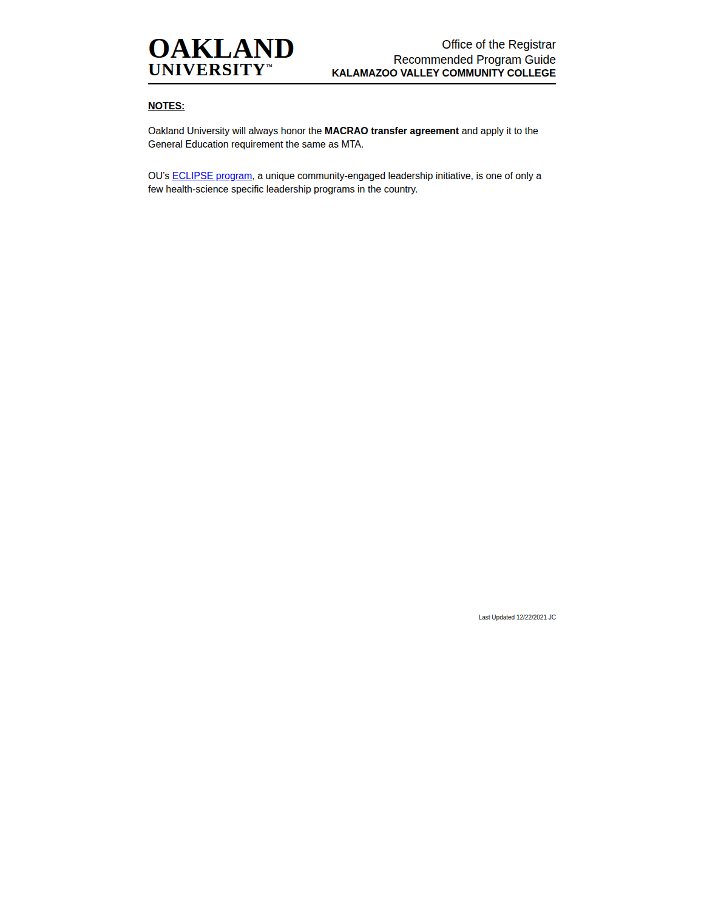OAKLAND
UNIVERSITY™
Office of the Registrar
Recommended Program Guide
KALAMAZOO VALLEY COMMUNITY COLLEGE
NOTES:
Oakland University will always honor the MACRAO transfer agreement and apply it to the General Education requirement the same as MTA.
OU’s ECLIPSE program, a unique community-engaged leadership initiative, is one of only a few health-science specific leadership programs in the country.
Last Updated 12/22/2021 JC